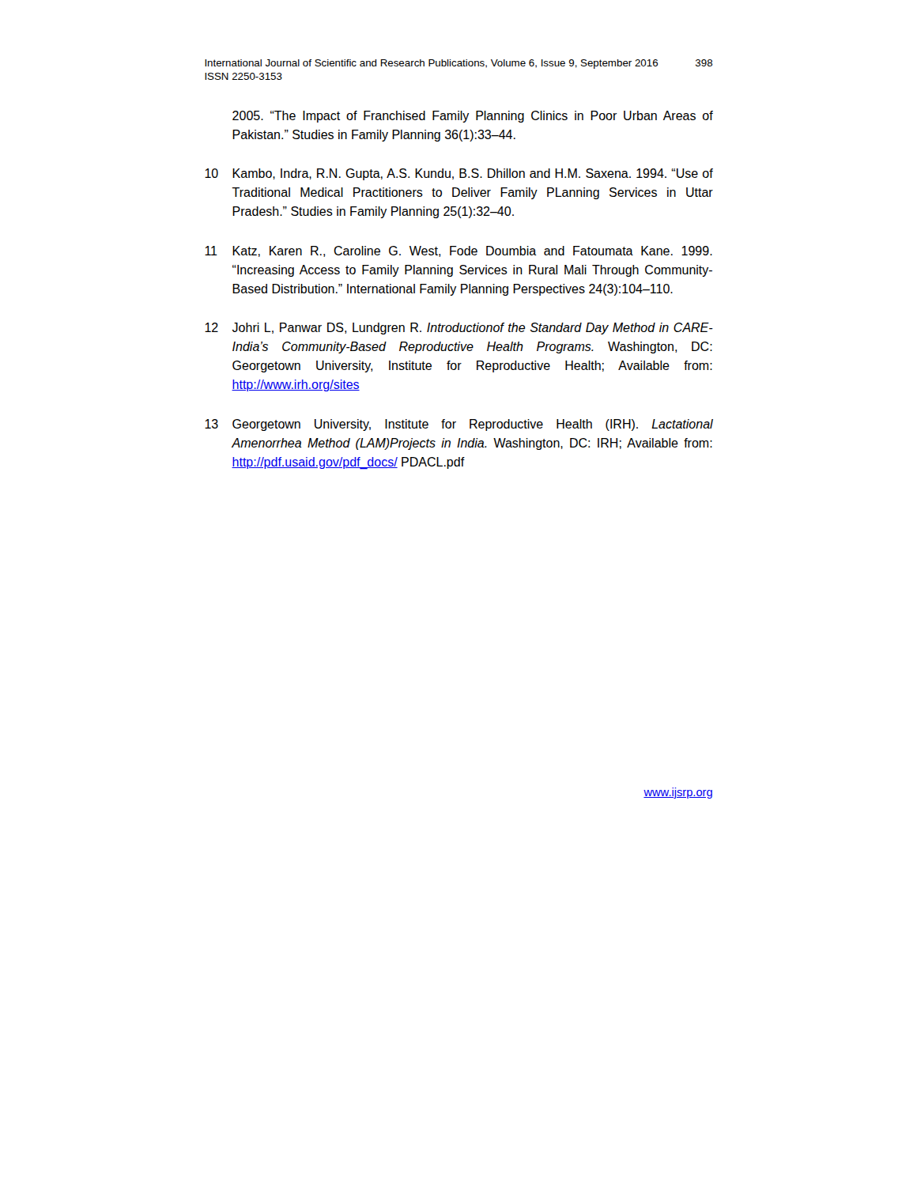International Journal of Scientific and Research Publications, Volume 6, Issue 9, September 2016
ISSN 2250-3153
398
2005. “The Impact of Franchised Family Planning Clinics in Poor Urban Areas of Pakistan.” Studies in Family Planning 36(1):33–44.
10 Kambo, Indra, R.N. Gupta, A.S. Kundu, B.S. Dhillon and H.M. Saxena. 1994. “Use of Traditional Medical Practitioners to Deliver Family PLanning Services in Uttar Pradesh.” Studies in Family Planning 25(1):32–40.
11 Katz, Karen R., Caroline G. West, Fode Doumbia and Fatoumata Kane. 1999. “Increasing Access to Family Planning Services in Rural Mali Through Community-Based Distribution.” International Family Planning Perspectives 24(3):104–110.
12 Johri L, Panwar DS, Lundgren R. Introductionof the Standard Day Method in CARE-India’s Community-Based Reproductive Health Programs. Washington, DC: Georgetown University, Institute for Reproductive Health; Available from: http://www.irh.org/sites
13 Georgetown University, Institute for Reproductive Health (IRH). Lactational Amenorrhea Method (LAM)Projects in India. Washington, DC: IRH; Available from: http://pdf.usaid.gov/pdf_docs/ PDACL.pdf
www.ijsrp.org